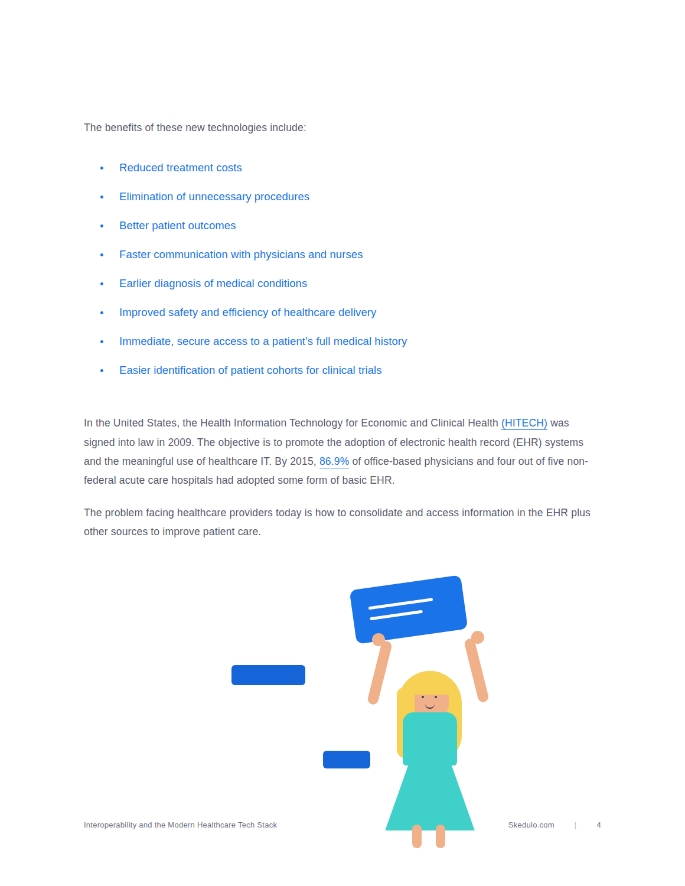The benefits of these new technologies include:
Reduced treatment costs
Elimination of unnecessary procedures
Better patient outcomes
Faster communication with physicians and nurses
Earlier diagnosis of medical conditions
Improved safety and efficiency of healthcare delivery
Immediate, secure access to a patient’s full medical history
Easier identification of patient cohorts for clinical trials
In the United States, the Health Information Technology for Economic and Clinical Health (HITECH) was signed into law in 2009. The objective is to promote the adoption of electronic health record (EHR) systems and the meaningful use of healthcare IT. By 2015, 86.9% of office-based physicians and four out of five non-federal acute care hospitals had adopted some form of basic EHR.
The problem facing healthcare providers today is how to consolidate and access information in the EHR plus other sources to improve patient care.
Interoperability and the Modern Healthcare Tech Stack Skedulo.com | 4